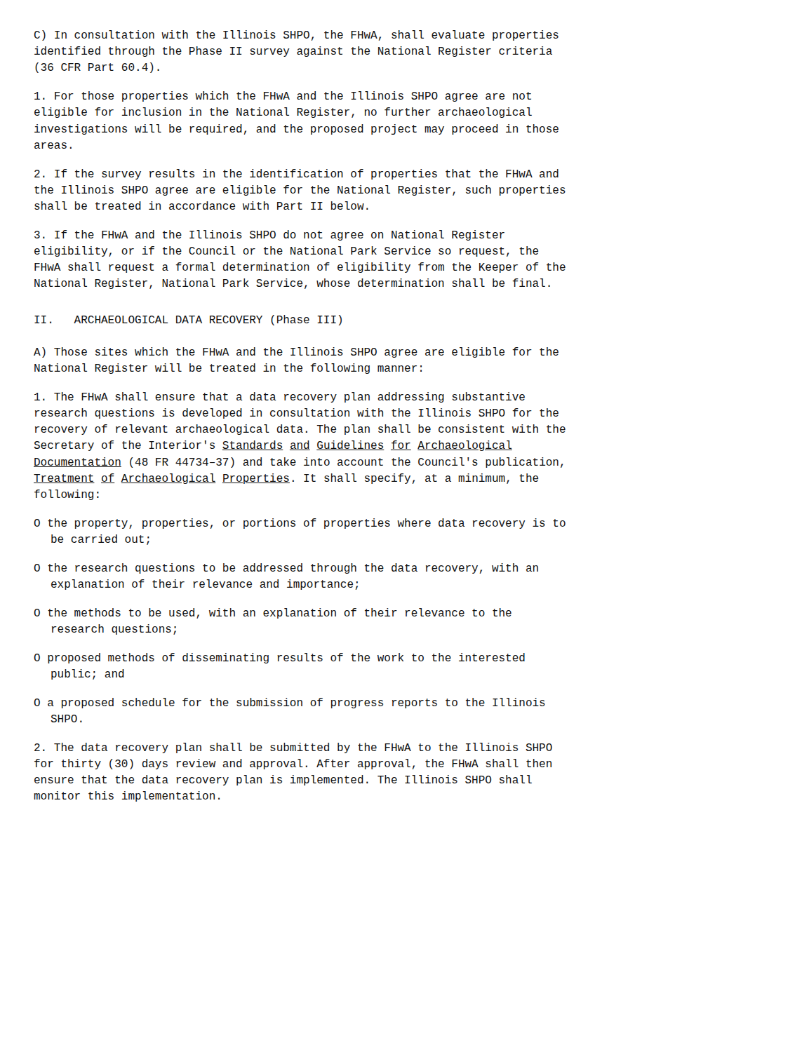C) In consultation with the Illinois SHPO, the FHwA, shall evaluate properties identified through the Phase II survey against the National Register criteria (36 CFR Part 60.4).
1. For those properties which the FHwA and the Illinois SHPO agree are not eligible for inclusion in the National Register, no further archaeological investigations will be required, and the proposed project may proceed in those areas.
2. If the survey results in the identification of properties that the FHwA and the Illinois SHPO agree are eligible for the National Register, such properties shall be treated in accordance with Part II below.
3. If the FHwA and the Illinois SHPO do not agree on National Register eligibility, or if the Council or the National Park Service so request, the FHwA shall request a formal determination of eligibility from the Keeper of the National Register, National Park Service, whose determination shall be final.
II. ARCHAEOLOGICAL DATA RECOVERY (Phase III)
A) Those sites which the FHwA and the Illinois SHPO agree are eligible for the National Register will be treated in the following manner:
1. The FHwA shall ensure that a data recovery plan addressing substantive research questions is developed in consultation with the Illinois SHPO for the recovery of relevant archaeological data. The plan shall be consistent with the Secretary of the Interior's Standards and Guidelines for Archaeological Documentation (48 FR 44734–37) and take into account the Council's publication, Treatment of Archaeological Properties. It shall specify, at a minimum, the following:
the property, properties, or portions of properties where data recovery is to be carried out;
the research questions to be addressed through the data recovery, with an explanation of their relevance and importance;
the methods to be used, with an explanation of their relevance to the research questions;
proposed methods of disseminating results of the work to the interested public; and
a proposed schedule for the submission of progress reports to the Illinois SHPO.
2. The data recovery plan shall be submitted by the FHwA to the Illinois SHPO for thirty (30) days review and approval. After approval, the FHwA shall then ensure that the data recovery plan is implemented. The Illinois SHPO shall monitor this implementation.